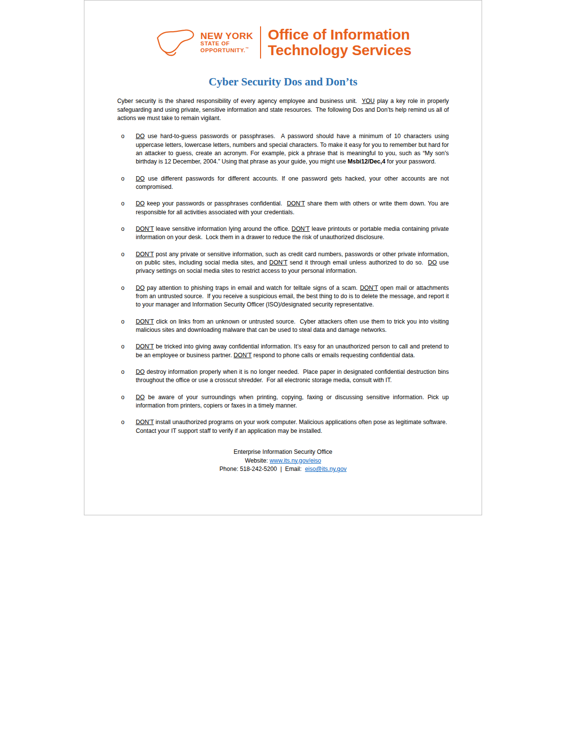NEW YORK
STATE OF
OPPORTUNITY.™
Office of Information
Technology Services
Cyber Security Dos and Don’ts
Cyber security is the shared responsibility of every agency employee and business unit. YOU play a key role in properly safeguarding and using private, sensitive information and state resources. The following Dos and Don’ts help remind us all of actions we must take to remain vigilant.
DO use hard-to-guess passwords or passphrases. A password should have a minimum of 10 characters using uppercase letters, lowercase letters, numbers and special characters. To make it easy for you to remember but hard for an attacker to guess, create an acronym. For example, pick a phrase that is meaningful to you, such as “My son's birthday is 12 December, 2004.” Using that phrase as your guide, you might use Msbi12/Dec,4 for your password.
DO use different passwords for different accounts. If one password gets hacked, your other accounts are not compromised.
DO keep your passwords or passphrases confidential. DON’T share them with others or write them down. You are responsible for all activities associated with your credentials.
DON’T leave sensitive information lying around the office. DON’T leave printouts or portable media containing private information on your desk. Lock them in a drawer to reduce the risk of unauthorized disclosure.
DON’T post any private or sensitive information, such as credit card numbers, passwords or other private information, on public sites, including social media sites, and DON’T send it through email unless authorized to do so. DO use privacy settings on social media sites to restrict access to your personal information.
DO pay attention to phishing traps in email and watch for telltale signs of a scam. DON’T open mail or attachments from an untrusted source. If you receive a suspicious email, the best thing to do is to delete the message, and report it to your manager and Information Security Officer (ISO)/designated security representative.
DON’T click on links from an unknown or untrusted source. Cyber attackers often use them to trick you into visiting malicious sites and downloading malware that can be used to steal data and damage networks.
DON’T be tricked into giving away confidential information. It’s easy for an unauthorized person to call and pretend to be an employee or business partner. DON’T respond to phone calls or emails requesting confidential data.
DO destroy information properly when it is no longer needed. Place paper in designated confidential destruction bins throughout the office or use a crosscut shredder. For all electronic storage media, consult with IT.
DO be aware of your surroundings when printing, copying, faxing or discussing sensitive information. Pick up information from printers, copiers or faxes in a timely manner.
DON’T install unauthorized programs on your work computer. Malicious applications often pose as legitimate software. Contact your IT support staff to verify if an application may be installed.
Enterprise Information Security Office
Website: www.its.ny.gov/eiso
Phone: 518-242-5200 | Email: eiso@its.ny.gov